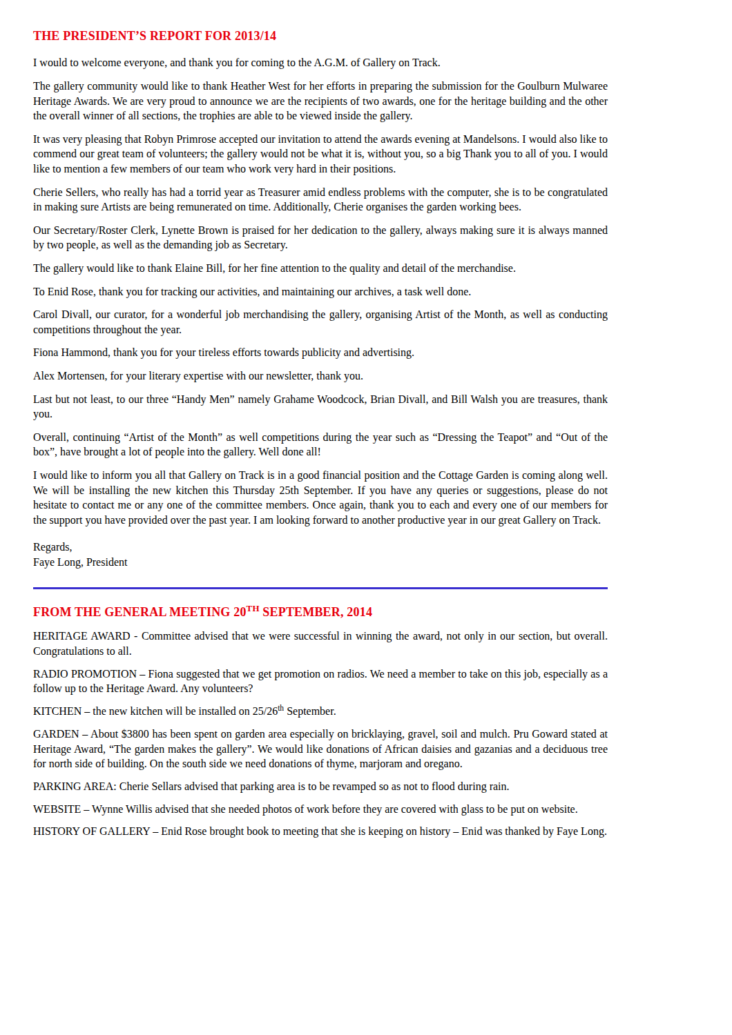THE PRESIDENT’S REPORT FOR 2013/14
I would to welcome everyone, and thank you for coming to the A.G.M. of Gallery on Track.
The gallery community would like to thank Heather West for her efforts in preparing the submission for the Goulburn Mulwaree Heritage Awards. We are very proud to announce we are the recipients of two awards, one for the heritage building and the other the overall winner of all sections, the trophies are able to be viewed inside the gallery.
It was very pleasing that Robyn Primrose accepted our invitation to attend the awards evening at Mandelsons. I would also like to commend our great team of volunteers; the gallery would not be what it is, without you, so a big Thank you to all of you. I would like to mention a few members of our team who work very hard in their positions.
Cherie Sellers, who really has had a torrid year as Treasurer amid endless problems with the computer, she is to be congratulated in making sure Artists are being remunerated on time. Additionally, Cherie organises the garden working bees.
Our Secretary/Roster Clerk, Lynette Brown is praised for her dedication to the gallery, always making sure it is always manned by two people, as well as the demanding job as Secretary.
The gallery would like to thank Elaine Bill, for her fine attention to the quality and detail of the merchandise.
To Enid Rose, thank you for tracking our activities, and maintaining our archives, a task well done.
Carol Divall, our curator, for a wonderful job merchandising the gallery, organising Artist of the Month, as well as conducting competitions throughout the year.
Fiona Hammond, thank you for your tireless efforts towards publicity and advertising.
Alex Mortensen, for your literary expertise with our newsletter, thank you.
Last but not least, to our three “Handy Men” namely Grahame Woodcock, Brian Divall, and Bill Walsh you are treasures, thank you.
Overall, continuing “Artist of the Month” as well competitions during the year such as “Dressing the Teapot” and “Out of the box”, have brought a lot of people into the gallery. Well done all!
I would like to inform you all that Gallery on Track is in a good financial position and the Cottage Garden is coming along well. We will be installing the new kitchen this Thursday 25th September. If you have any queries or suggestions, please do not hesitate to contact me or any one of the committee members. Once again, thank you to each and every one of our members for the support you have provided over the past year. I am looking forward to another productive year in our great Gallery on Track.
Regards,
Faye Long, President
FROM THE GENERAL MEETING 20TH SEPTEMBER, 2014
HERITAGE AWARD - Committee advised that we were successful in winning the award, not only in our section, but overall. Congratulations to all.
RADIO PROMOTION – Fiona suggested that we get promotion on radios. We need a member to take on this job, especially as a follow up to the Heritage Award. Any volunteers?
KITCHEN – the new kitchen will be installed on 25/26th September.
GARDEN – About $3800 has been spent on garden area especially on bricklaying, gravel, soil and mulch. Pru Goward stated at Heritage Award, “The garden makes the gallery”. We would like donations of African daisies and gazanias and a deciduous tree for north side of building. On the south side we need donations of thyme, marjoram and oregano.
PARKING AREA: Cherie Sellars advised that parking area is to be revamped so as not to flood during rain.
WEBSITE – Wynne Willis advised that she needed photos of work before they are covered with glass to be put on website.
HISTORY OF GALLERY – Enid Rose brought book to meeting that she is keeping on history – Enid was thanked by Faye Long.